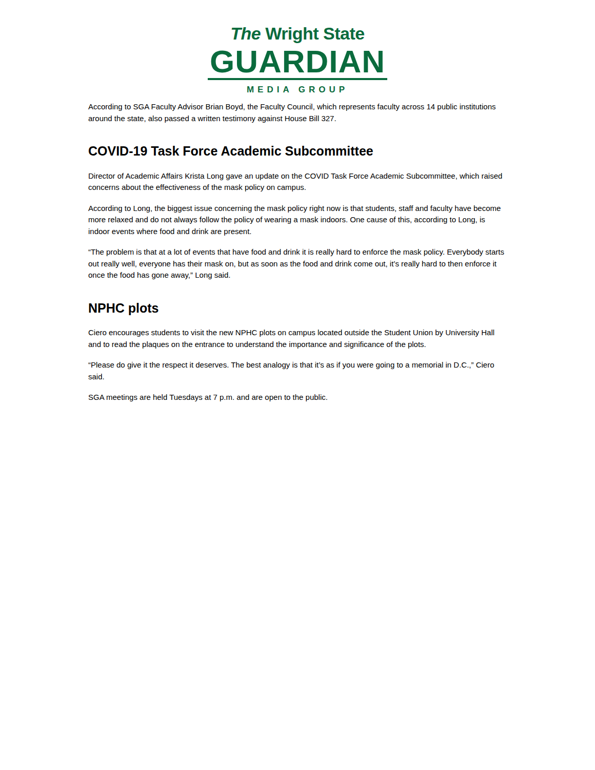The Wright State
GUARDIAN
MEDIA GROUP
According to SGA Faculty Advisor Brian Boyd, the Faculty Council, which represents faculty across 14 public institutions around the state, also passed a written testimony against House Bill 327.
COVID-19 Task Force Academic Subcommittee
Director of Academic Affairs Krista Long gave an update on the COVID Task Force Academic Subcommittee, which raised concerns about the effectiveness of the mask policy on campus.
According to Long, the biggest issue concerning the mask policy right now is that students, staff and faculty have become more relaxed and do not always follow the policy of wearing a mask indoors. One cause of this, according to Long, is indoor events where food and drink are present.
“The problem is that at a lot of events that have food and drink it is really hard to enforce the mask policy. Everybody starts out really well, everyone has their mask on, but as soon as the food and drink come out, it’s really hard to then enforce it once the food has gone away,” Long said.
NPHC plots
Ciero encourages students to visit the new NPHC plots on campus located outside the Student Union by University Hall and to read the plaques on the entrance to understand the importance and significance of the plots.
“Please do give it the respect it deserves. The best analogy is that it’s as if you were going to a memorial in D.C.,” Ciero said.
SGA meetings are held Tuesdays at 7 p.m. and are open to the public.